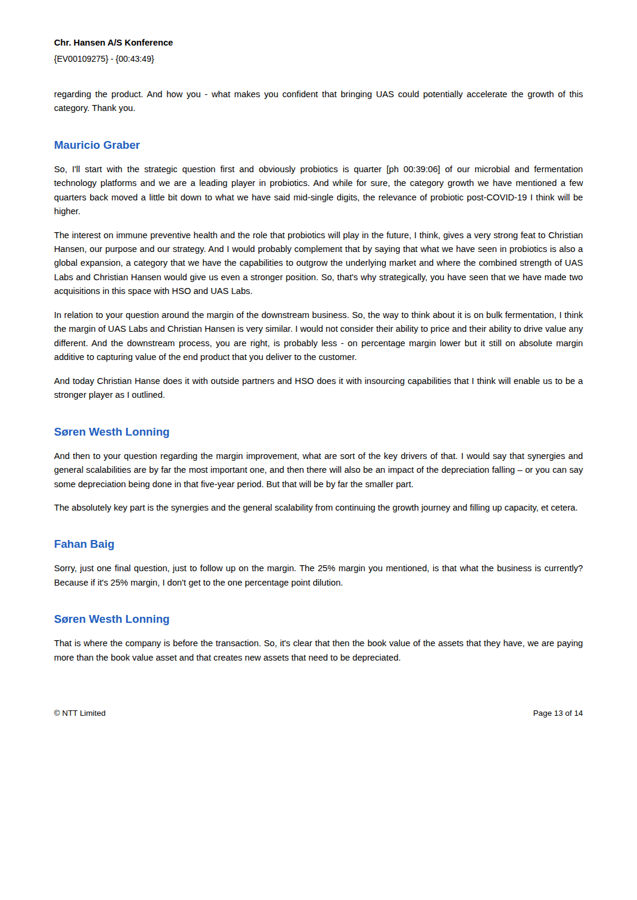Chr. Hansen A/S Konference
{EV00109275} - {00:43:49}
regarding the product. And how you - what makes you confident that bringing UAS could potentially accelerate the growth of this category. Thank you.
Mauricio Graber
So, I'll start with the strategic question first and obviously probiotics is quarter [ph 00:39:06] of our microbial and fermentation technology platforms and we are a leading player in probiotics. And while for sure, the category growth we have mentioned a few quarters back moved a little bit down to what we have said mid-single digits, the relevance of probiotic post-COVID-19 I think will be higher.
The interest on immune preventive health and the role that probiotics will play in the future, I think, gives a very strong feat to Christian Hansen, our purpose and our strategy. And I would probably complement that by saying that what we have seen in probiotics is also a global expansion, a category that we have the capabilities to outgrow the underlying market and where the combined strength of UAS Labs and Christian Hansen would give us even a stronger position. So, that's why strategically, you have seen that we have made two acquisitions in this space with HSO and UAS Labs.
In relation to your question around the margin of the downstream business. So, the way to think about it is on bulk fermentation, I think the margin of UAS Labs and Christian Hansen is very similar. I would not consider their ability to price and their ability to drive value any different. And the downstream process, you are right, is probably less - on percentage margin lower but it still on absolute margin additive to capturing value of the end product that you deliver to the customer.
And today Christian Hanse does it with outside partners and HSO does it with insourcing capabilities that I think will enable us to be a stronger player as I outlined.
Søren Westh Lonning
And then to your question regarding the margin improvement, what are sort of the key drivers of that. I would say that synergies and general scalabilities are by far the most important one, and then there will also be an impact of the depreciation falling – or you can say some depreciation being done in that five-year period. But that will be by far the smaller part.
The absolutely key part is the synergies and the general scalability from continuing the growth journey and filling up capacity, et cetera.
Fahan Baig
Sorry, just one final question, just to follow up on the margin. The 25% margin you mentioned, is that what the business is currently? Because if it's 25% margin, I don't get to the one percentage point dilution.
Søren Westh Lonning
That is where the company is before the transaction. So, it's clear that then the book value of the assets that they have, we are paying more than the book value asset and that creates new assets that need to be depreciated.
© NTT Limited Page 13 of 14